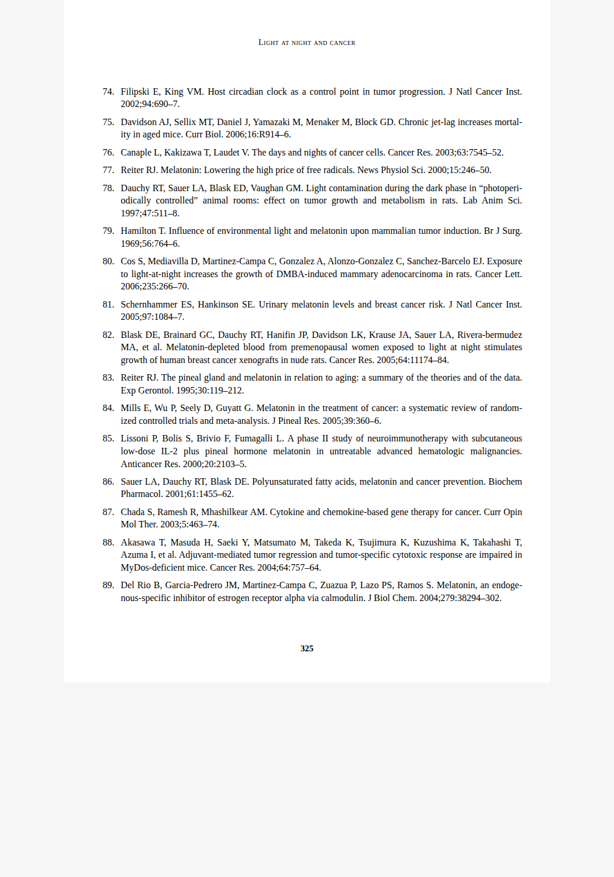Light at night and cancer
74. Filipski E, King VM. Host circadian clock as a control point in tumor progression. J Natl Cancer Inst. 2002;94:690–7.
75. Davidson AJ, Sellix MT, Daniel J, Yamazaki M, Menaker M, Block GD. Chronic jet-lag increases mortality in aged mice. Curr Biol. 2006;16:R914–6.
76. Canaple L, Kakizawa T, Laudet V. The days and nights of cancer cells. Cancer Res. 2003;63:7545–52.
77. Reiter RJ. Melatonin: Lowering the high price of free radicals. News Physiol Sci. 2000;15:246–50.
78. Dauchy RT, Sauer LA, Blask ED, Vaughan GM. Light contamination during the dark phase in “photoperiodically controlled” animal rooms: effect on tumor growth and metabolism in rats. Lab Anim Sci. 1997;47:511–8.
79. Hamilton T. Influence of environmental light and melatonin upon mammalian tumor induction. Br J Surg. 1969;56:764–6.
80. Cos S, Mediavilla D, Martinez-Campa C, Gonzalez A, Alonzo-Gonzalez C, Sanchez-Barcelo EJ. Exposure to light-at-night increases the growth of DMBA-induced mammary adenocarcinoma in rats. Cancer Lett. 2006;235:266–70.
81. Schernhammer ES, Hankinson SE. Urinary melatonin levels and breast cancer risk. J Natl Cancer Inst. 2005;97:1084–7.
82. Blask DE, Brainard GC, Dauchy RT, Hanifin JP, Davidson LK, Krause JA, Sauer LA, Rivera-bermudez MA, et al. Melatonin-depleted blood from premenopausal women exposed to light at night stimulates growth of human breast cancer xenografts in nude rats. Cancer Res. 2005;64:11174–84.
83. Reiter RJ. The pineal gland and melatonin in relation to aging: a summary of the theories and of the data. Exp Gerontol. 1995;30:119–212.
84. Mills E, Wu P, Seely D, Guyatt G. Melatonin in the treatment of cancer: a systematic review of randomized controlled trials and meta-analysis. J Pineal Res. 2005;39:360–6.
85. Lissoni P, Bolis S, Brivio F, Fumagalli L. A phase II study of neuroimmunotherapy with subcutaneous low-dose IL-2 plus pineal hormone melatonin in untreatable advanced hematologic malignancies. Anticancer Res. 2000;20:2103–5.
86. Sauer LA, Dauchy RT, Blask DE. Polyunsaturated fatty acids, melatonin and cancer prevention. Biochem Pharmacol. 2001;61:1455–62.
87. Chada S, Ramesh R, Mhashilkear AM. Cytokine and chemokine-based gene therapy for cancer. Curr Opin Mol Ther. 2003;5:463–74.
88. Akasawa T, Masuda H, Saeki Y, Matsumato M, Takeda K, Tsujimura K, Kuzushima K, Takahashi T, Azuma I, et al. Adjuvant-mediated tumor regression and tumor-specific cytotoxic response are impaired in MyDos-deficient mice. Cancer Res. 2004;64:757–64.
89. Del Rio B, Garcia-Pedrero JM, Martinez-Campa C, Zuazua P, Lazo PS, Ramos S. Melatonin, an endogenous-specific inhibitor of estrogen receptor alpha via calmodulin. J Biol Chem. 2004;279:38294–302.
325